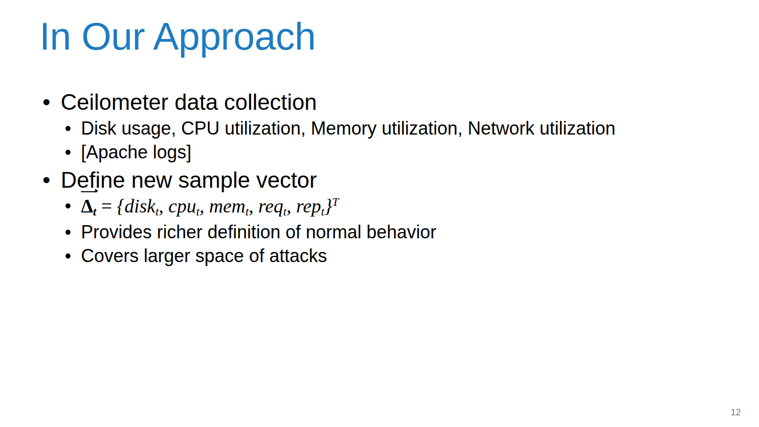In Our Approach
Ceilometer data collection
Disk usage, CPU utilization, Memory utilization, Network utilization
[Apache logs]
Define new sample vector
Δt = {diskt, cput, memt, reqt, rept}T
Provides richer definition of normal behavior
Covers larger space of attacks
12